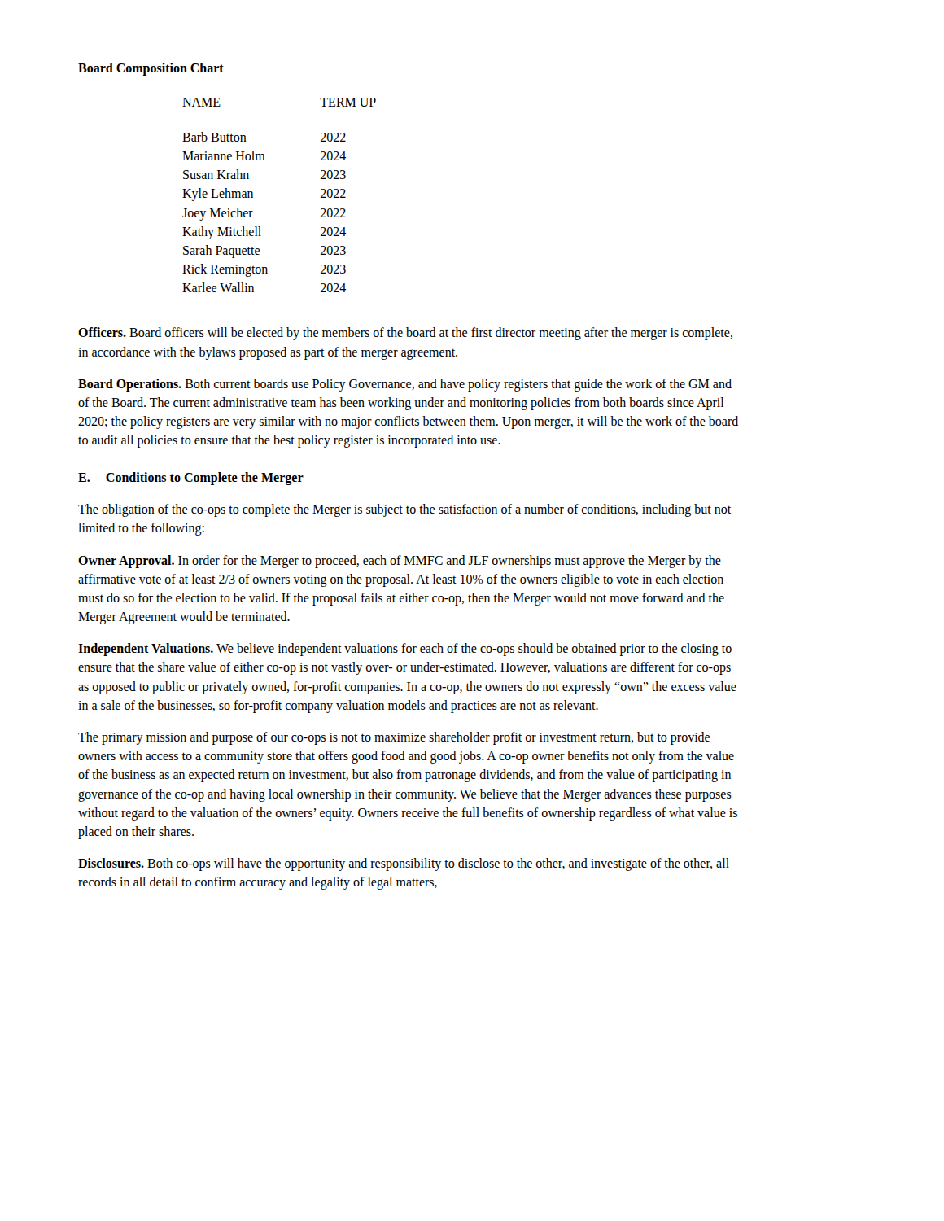Board Composition Chart
| NAME | TERM UP |
| --- | --- |
| Barb Button | 2022 |
| Marianne Holm | 2024 |
| Susan Krahn | 2023 |
| Kyle Lehman | 2022 |
| Joey Meicher | 2022 |
| Kathy Mitchell | 2024 |
| Sarah Paquette | 2023 |
| Rick Remington | 2023 |
| Karlee Wallin | 2024 |
Officers. Board officers will be elected by the members of the board at the first director meeting after the merger is complete, in accordance with the bylaws proposed as part of the merger agreement.
Board Operations. Both current boards use Policy Governance, and have policy registers that guide the work of the GM and of the Board. The current administrative team has been working under and monitoring policies from both boards since April 2020; the policy registers are very similar with no major conflicts between them. Upon merger, it will be the work of the board to audit all policies to ensure that the best policy register is incorporated into use.
E. Conditions to Complete the Merger
The obligation of the co-ops to complete the Merger is subject to the satisfaction of a number of conditions, including but not limited to the following:
Owner Approval. In order for the Merger to proceed, each of MMFC and JLF ownerships must approve the Merger by the affirmative vote of at least 2/3 of owners voting on the proposal. At least 10% of the owners eligible to vote in each election must do so for the election to be valid. If the proposal fails at either co-op, then the Merger would not move forward and the Merger Agreement would be terminated.
Independent Valuations. We believe independent valuations for each of the co-ops should be obtained prior to the closing to ensure that the share value of either co-op is not vastly over- or under-estimated. However, valuations are different for co-ops as opposed to public or privately owned, for-profit companies. In a co-op, the owners do not expressly “own” the excess value in a sale of the businesses, so for-profit company valuation models and practices are not as relevant.
The primary mission and purpose of our co-ops is not to maximize shareholder profit or investment return, but to provide owners with access to a community store that offers good food and good jobs. A co-op owner benefits not only from the value of the business as an expected return on investment, but also from patronage dividends, and from the value of participating in governance of the co-op and having local ownership in their community. We believe that the Merger advances these purposes without regard to the valuation of the owners’ equity. Owners receive the full benefits of ownership regardless of what value is placed on their shares.
Disclosures. Both co-ops will have the opportunity and responsibility to disclose to the other, and investigate of the other, all records in all detail to confirm accuracy and legality of legal matters,